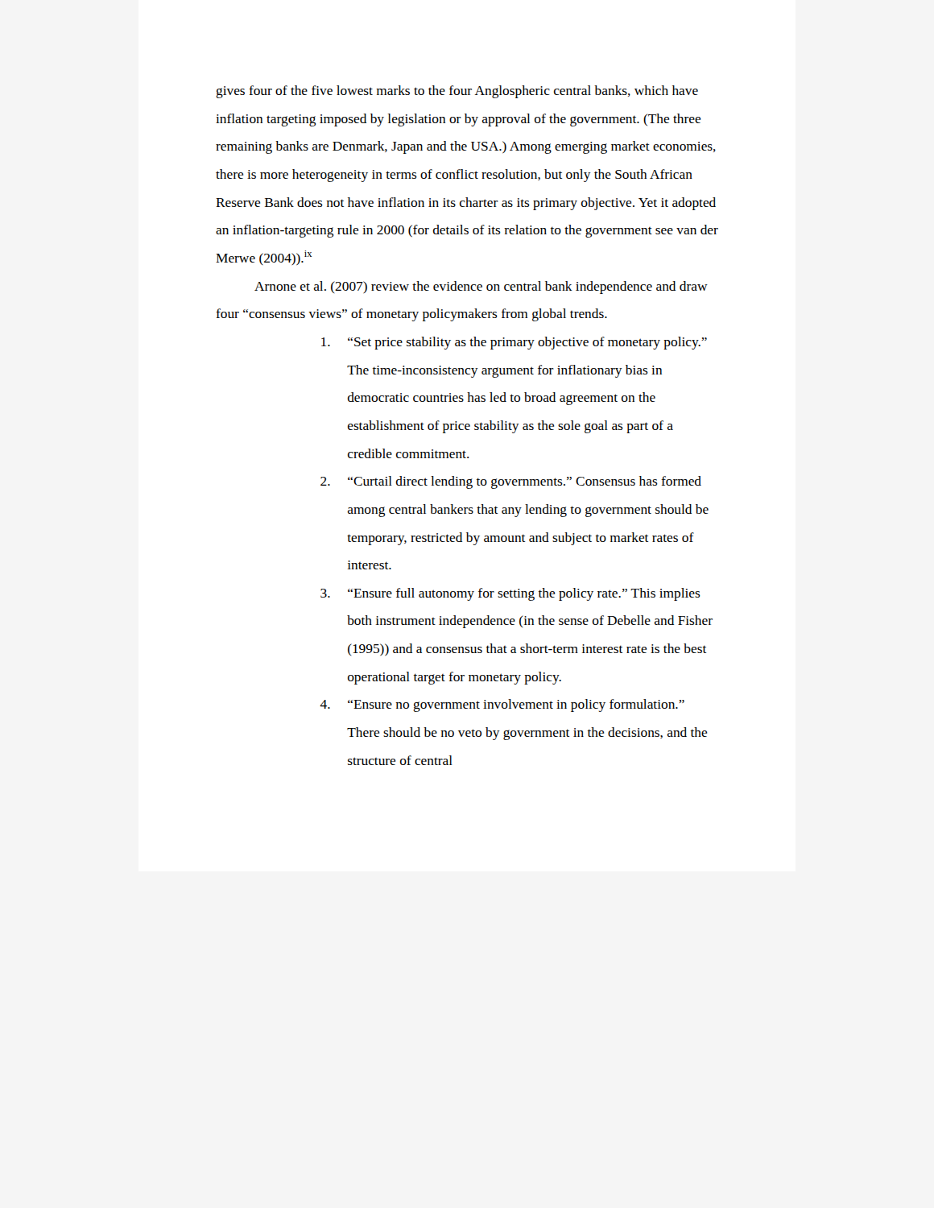gives four of the five lowest marks to the four Anglospheric central banks, which have inflation targeting imposed by legislation or by approval of the government. (The three remaining banks are Denmark, Japan and the USA.) Among emerging market economies, there is more heterogeneity in terms of conflict resolution, but only the South African Reserve Bank does not have inflation in its charter as its primary objective. Yet it adopted an inflation-targeting rule in 2000 (for details of its relation to the government see van der Merwe (2004)).ix
Arnone et al. (2007) review the evidence on central bank independence and draw four “consensus views” of monetary policymakers from global trends.
“Set price stability as the primary objective of monetary policy.” The time-inconsistency argument for inflationary bias in democratic countries has led to broad agreement on the establishment of price stability as the sole goal as part of a credible commitment.
“Curtail direct lending to governments.” Consensus has formed among central bankers that any lending to government should be temporary, restricted by amount and subject to market rates of interest.
“Ensure full autonomy for setting the policy rate.” This implies both instrument independence (in the sense of Debelle and Fisher (1995)) and a consensus that a short-term interest rate is the best operational target for monetary policy.
“Ensure no government involvement in policy formulation.” There should be no veto by government in the decisions, and the structure of central